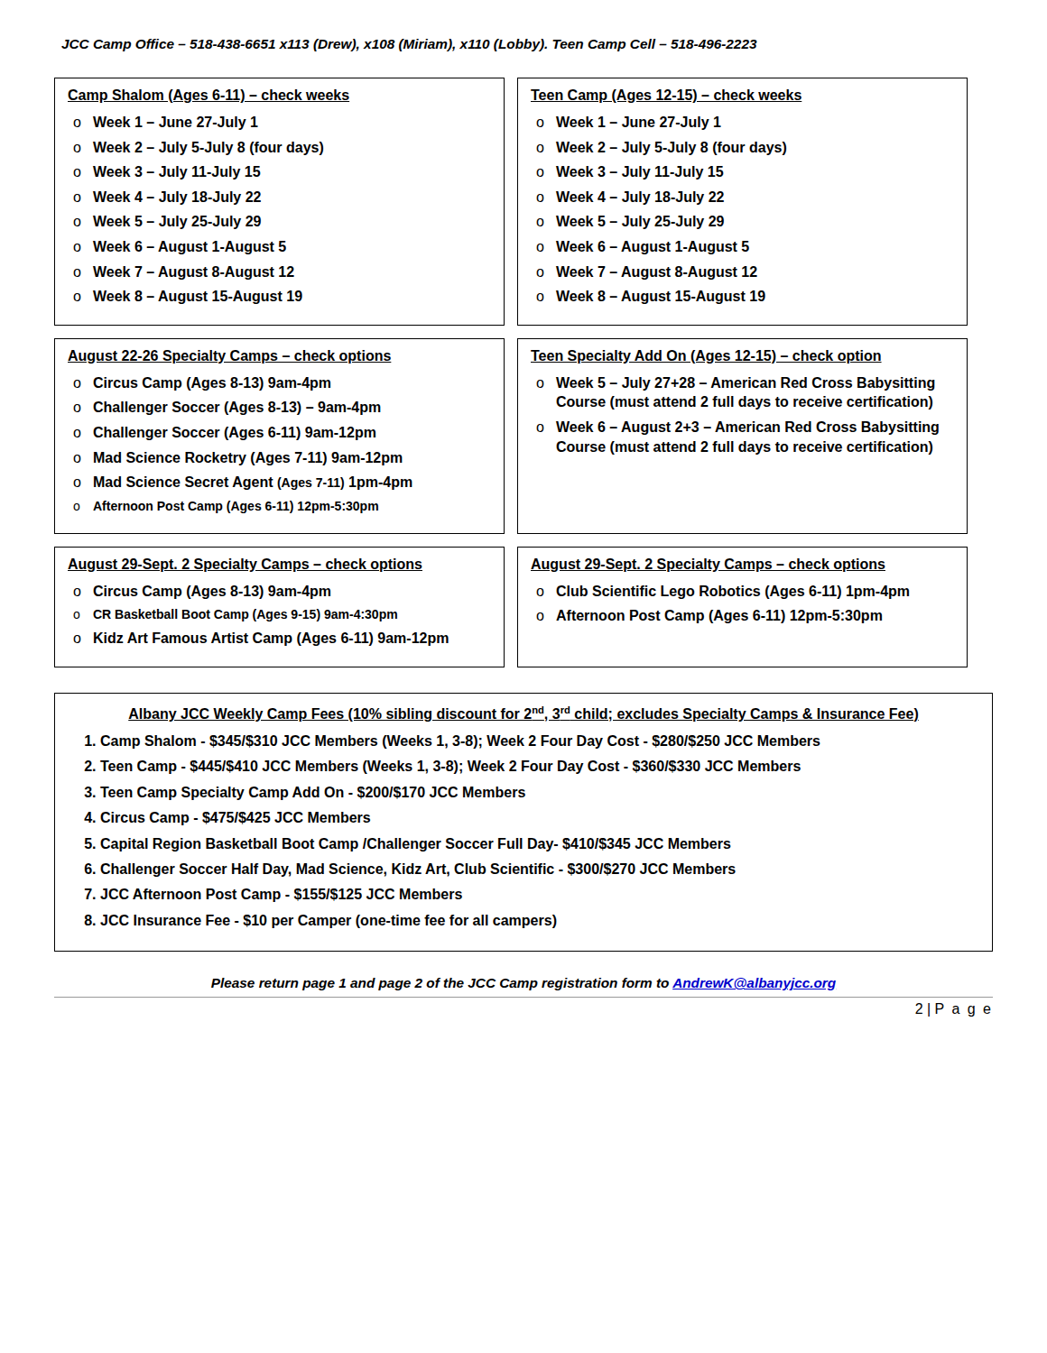JCC Camp Office – 518-438-6651 x113 (Drew), x108 (Miriam), x110 (Lobby). Teen Camp Cell – 518-496-2223
Camp Shalom (Ages 6-11) – check weeks
Week 1 – June 27-July 1
Week 2 – July 5-July 8 (four days)
Week 3 – July 11-July 15
Week 4 – July 18-July 22
Week 5 – July 25-July 29
Week 6 – August 1-August 5
Week 7 – August 8-August 12
Week 8 – August 15-August 19
Teen Camp (Ages 12-15) – check weeks
Week 1 – June 27-July 1
Week 2 – July 5-July 8 (four days)
Week 3 – July 11-July 15
Week 4 – July 18-July 22
Week 5 – July 25-July 29
Week 6 – August 1-August 5
Week 7 – August 8-August 12
Week 8 – August 15-August 19
August 22-26 Specialty Camps – check options
Circus Camp (Ages 8-13) 9am-4pm
Challenger Soccer (Ages 8-13) – 9am-4pm
Challenger Soccer (Ages 6-11) 9am-12pm
Mad Science Rocketry (Ages 7-11) 9am-12pm
Mad Science Secret Agent (Ages 7-11) 1pm-4pm
Afternoon Post Camp (Ages 6-11) 12pm-5:30pm
Teen Specialty Add On (Ages 12-15) – check option
Week 5 – July 27+28 – American Red Cross Babysitting Course (must attend 2 full days to receive certification)
Week 6 – August 2+3 – American Red Cross Babysitting Course (must attend 2 full days to receive certification)
August 29-Sept. 2 Specialty Camps – check options
Circus Camp (Ages 8-13) 9am-4pm
CR Basketball Boot Camp (Ages 9-15) 9am-4:30pm
Kidz Art Famous Artist Camp (Ages 6-11) 9am-12pm
August 29-Sept. 2 Specialty Camps – check options
Club Scientific Lego Robotics (Ages 6-11) 1pm-4pm
Afternoon Post Camp (Ages 6-11) 12pm-5:30pm
Albany JCC Weekly Camp Fees (10% sibling discount for 2nd, 3rd child; excludes Specialty Camps & Insurance Fee)
Camp Shalom - $345/$310 JCC Members (Weeks 1, 3-8); Week 2 Four Day Cost - $280/$250 JCC Members
Teen Camp - $445/$410 JCC Members (Weeks 1, 3-8); Week 2 Four Day Cost - $360/$330 JCC Members
Teen Camp Specialty Camp Add On - $200/$170 JCC Members
Circus Camp - $475/$425 JCC Members
Capital Region Basketball Boot Camp /Challenger Soccer Full Day- $410/$345 JCC Members
Challenger Soccer Half Day, Mad Science, Kidz Art, Club Scientific - $300/$270 JCC Members
JCC Afternoon Post Camp - $155/$125 JCC Members
JCC Insurance Fee - $10 per Camper (one-time fee for all campers)
Please return page 1 and page 2 of the JCC Camp registration form to AndrewK@albanyjcc.org
2 | P a g e